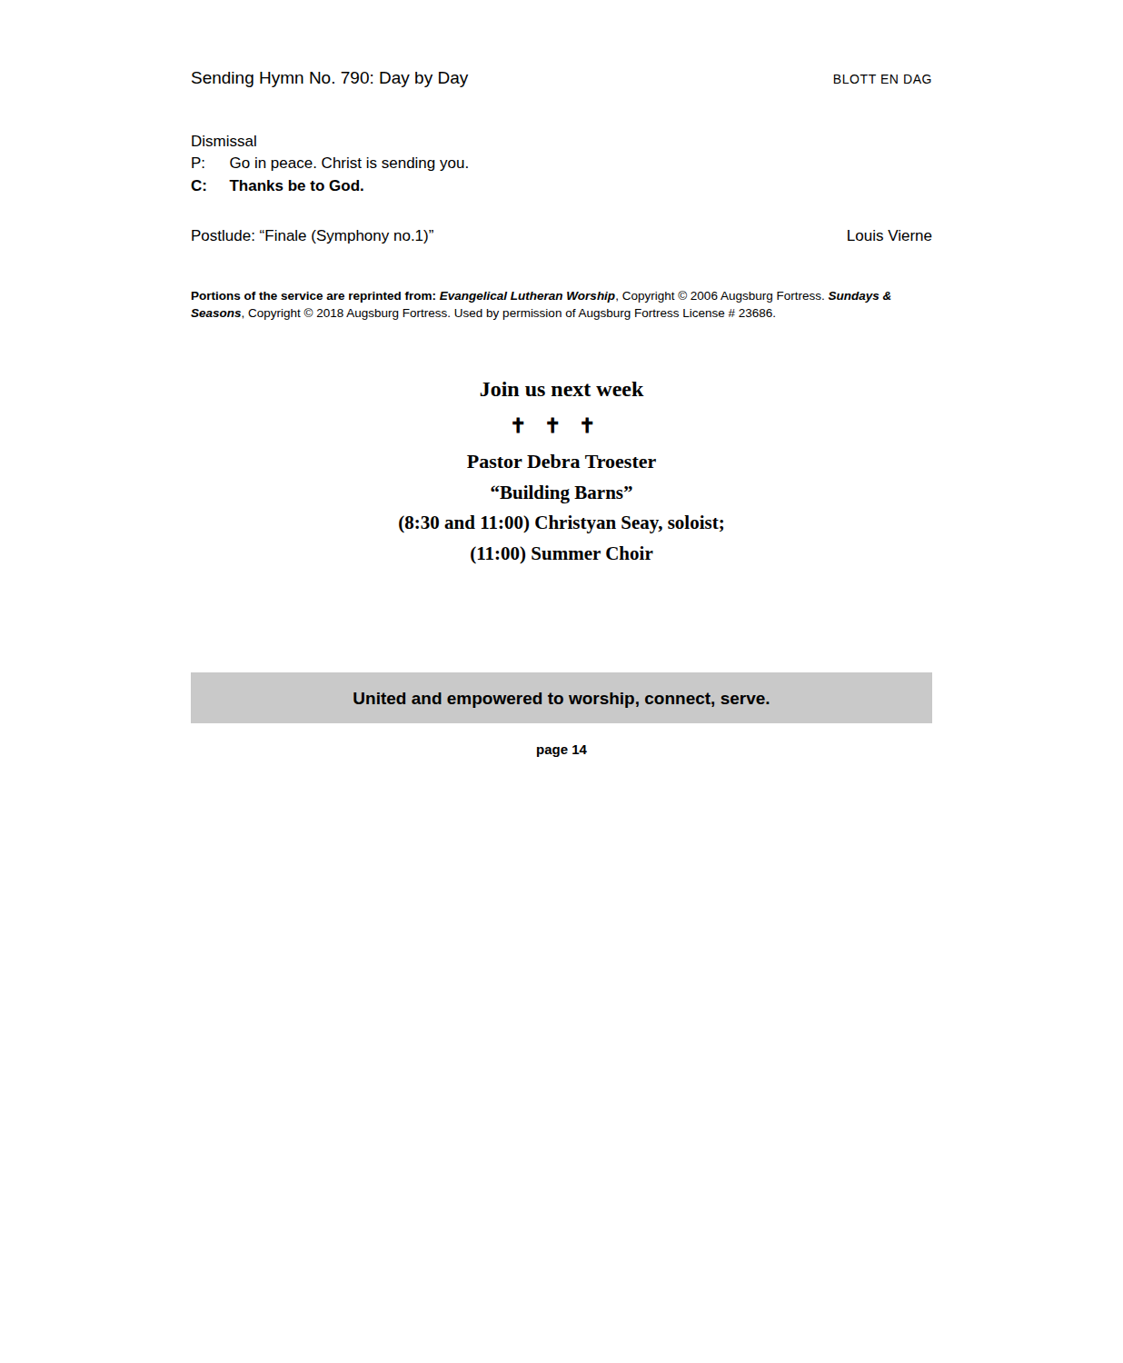Sending Hymn No. 790: Day by Day BLOTT EN DAG
Dismissal
P: Go in peace. Christ is sending you.
C: Thanks be to God.
Postlude: “Finale (Symphony no.1)” Louis Vierne
Portions of the service are reprinted from: Evangelical Lutheran Worship, Copyright © 2006 Augsburg Fortress. Sundays & Seasons, Copyright © 2018 Augsburg Fortress. Used by permission of Augsburg Fortress License # 23686.
Join us next week
✝✝✝
Pastor Debra Troester
“Building Barns”
(8:30 and 11:00) Christyan Seay, soloist;
(11:00) Summer Choir
United and empowered to worship, connect, serve.
page 14